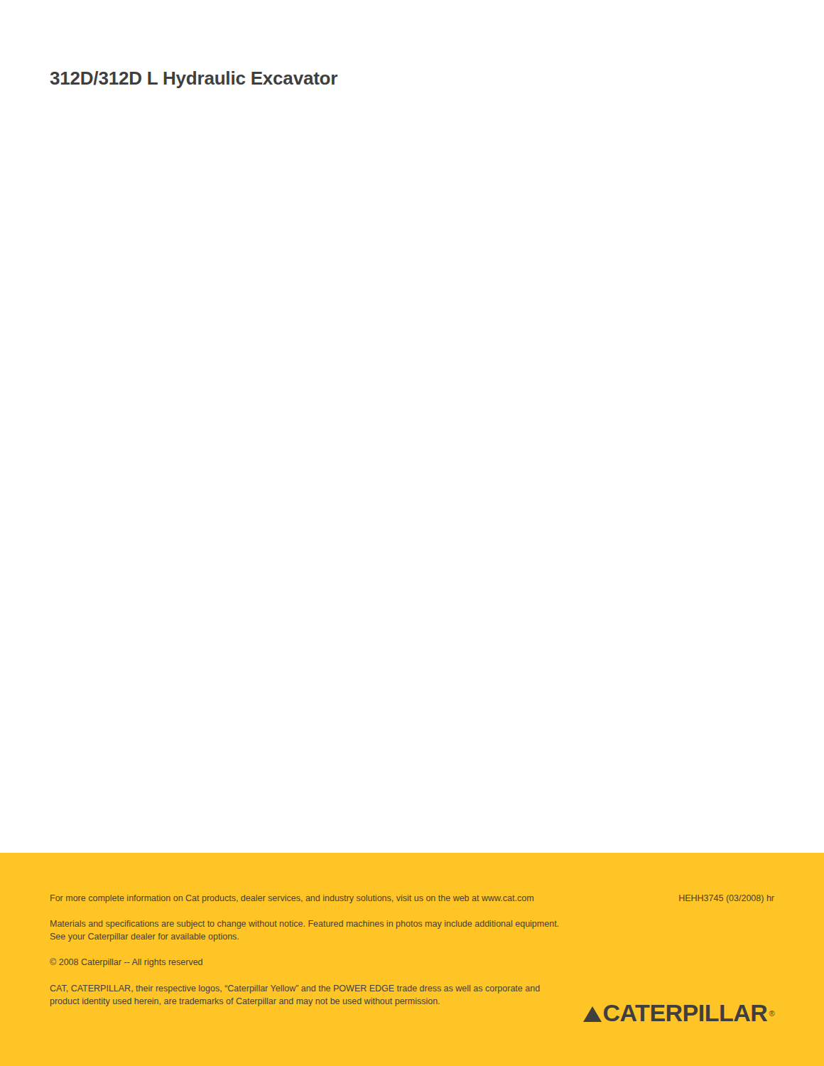312D/312D L Hydraulic Excavator
For more complete information on Cat products, dealer services, and industry solutions, visit us on the web at www.cat.com
Materials and specifications are subject to change without notice. Featured machines in photos may include additional equipment. See your Caterpillar dealer for available options.
© 2008 Caterpillar -- All rights reserved
CAT, CATERPILLAR, their respective logos, “Caterpillar Yellow” and the POWER EDGE trade dress as well as corporate and product identity used herein, are trademarks of Caterpillar and may not be used without permission.
HEHH3745 (03/2008) hr
CATERPILLAR®